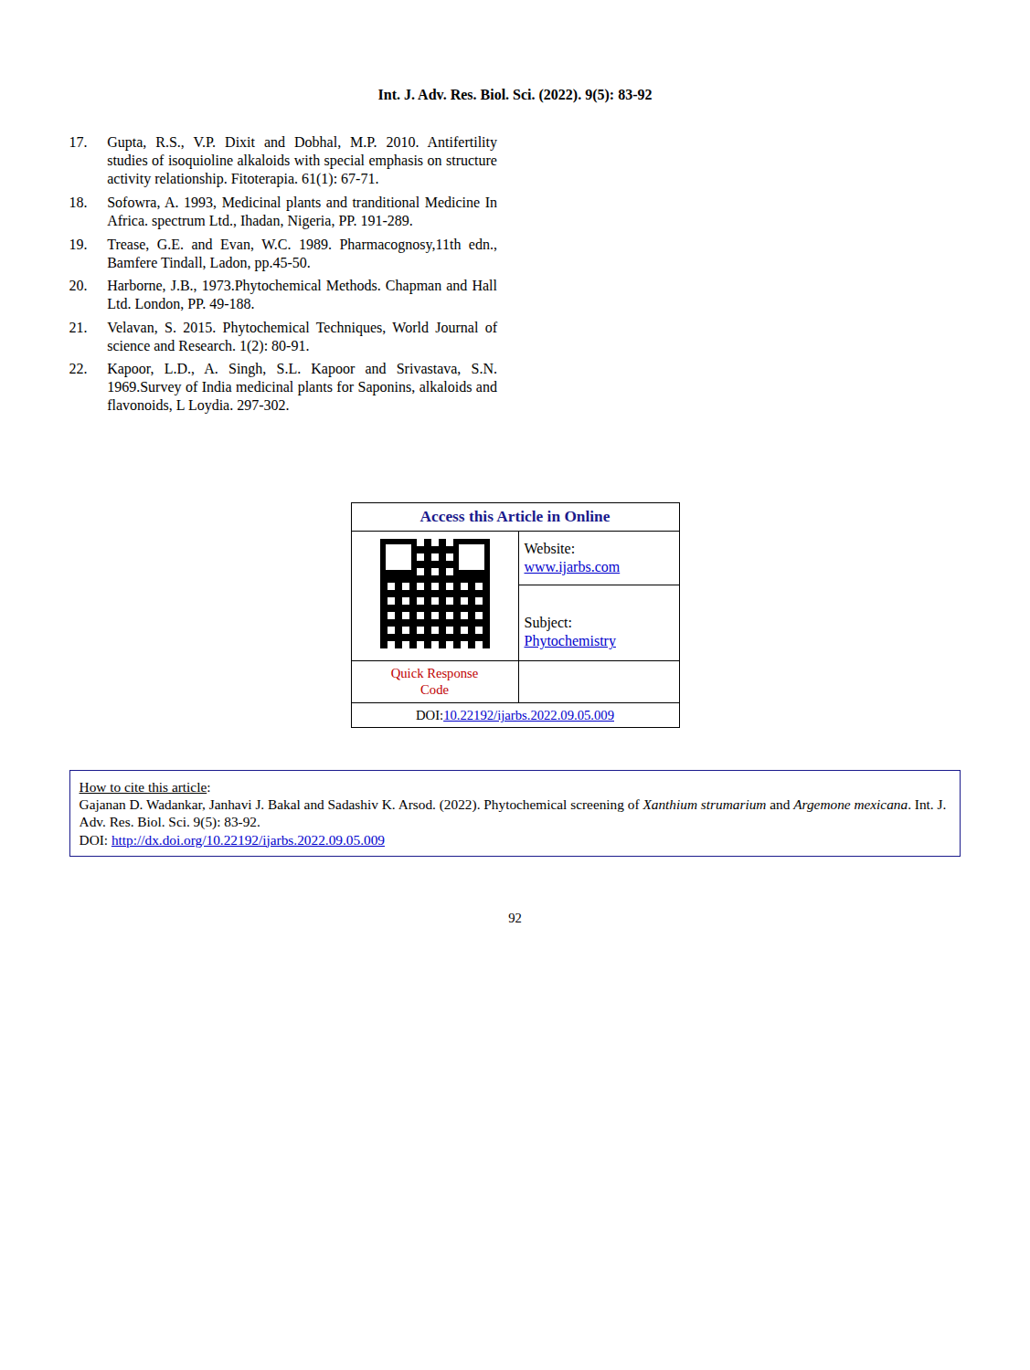Int. J. Adv. Res. Biol. Sci. (2022). 9(5): 83-92
17. Gupta, R.S., V.P. Dixit and Dobhal, M.P. 2010. Antifertility studies of isoquioline alkaloids with special emphasis on structure activity relationship. Fitoterapia. 61(1): 67-71.
18. Sofowra, A. 1993, Medicinal plants and tranditional Medicine In Africa. spectrum Ltd., Ihadan, Nigeria, PP. 191-289.
19. Trease, G.E. and Evan, W.C. 1989. Pharmacognosy,11th edn., Bamfere Tindall, Ladon, pp.45-50.
20. Harborne, J.B., 1973.Phytochemical Methods. Chapman and Hall Ltd. London, PP. 49-188.
21. Velavan, S. 2015. Phytochemical Techniques, World Journal of science and Research. 1(2): 80-91.
22. Kapoor, L.D., A. Singh, S.L. Kapoor and Srivastava, S.N. 1969.Survey of India medicinal plants for Saponins, alkaloids and flavonoids, L Loydia. 297-302.
| Access this Article in Online |
| | Website: www.ijarbs.com |
| Subject: Phytochemistry |
| Quick Response Code | |
| DOI: 10.22192/ijarbs.2022.09.05.009 |
How to cite this article:
Gajanan D. Wadankar, Janhavi J. Bakal and Sadashiv K. Arsod. (2022). Phytochemical screening of Xanthium strumarium and Argemone mexicana. Int. J. Adv. Res. Biol. Sci. 9(5): 83-92.
DOI: http://dx.doi.org/10.22192/ijarbs.2022.09.05.009
92